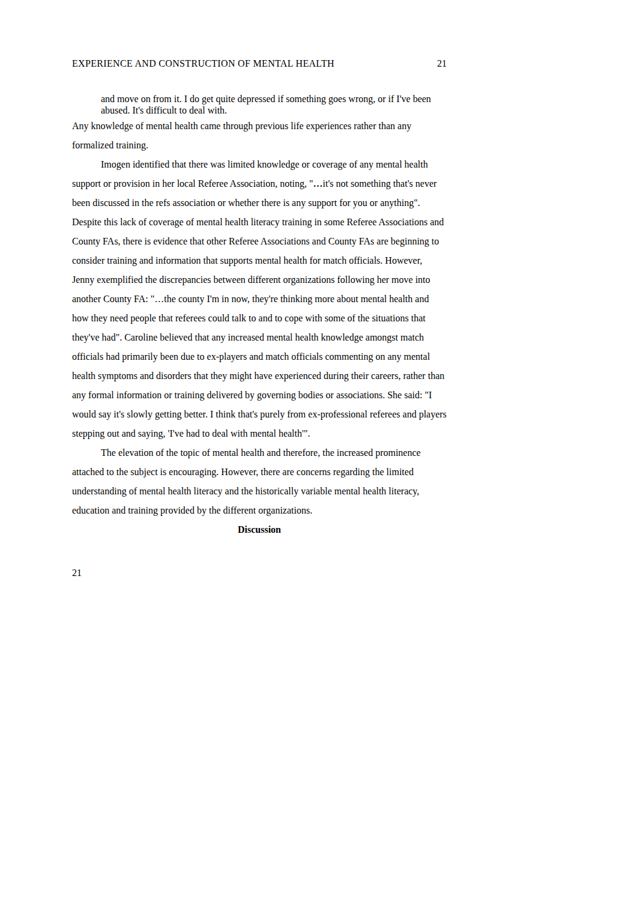Experience and Construction of Mental Health 21
and move on from it. I do get quite depressed if something goes wrong, or if I've been abused. It's difficult to deal with.
Any knowledge of mental health came through previous life experiences rather than any formalized training.
Imogen identified that there was limited knowledge or coverage of any mental health support or provision in her local Referee Association, noting, "…it's not something that's never been discussed in the refs association or whether there is any support for you or anything". Despite this lack of coverage of mental health literacy training in some Referee Associations and County FAs, there is evidence that other Referee Associations and County FAs are beginning to consider training and information that supports mental health for match officials. However, Jenny exemplified the discrepancies between different organizations following her move into another County FA: "…the county I'm in now, they're thinking more about mental health and how they need people that referees could talk to and to cope with some of the situations that they've had". Caroline believed that any increased mental health knowledge amongst match officials had primarily been due to ex-players and match officials commenting on any mental health symptoms and disorders that they might have experienced during their careers, rather than any formal information or training delivered by governing bodies or associations. She said: "I would say it's slowly getting better. I think that's purely from ex-professional referees and players stepping out and saying, 'I've had to deal with mental health'".
The elevation of the topic of mental health and therefore, the increased prominence attached to the subject is encouraging. However, there are concerns regarding the limited understanding of mental health literacy and the historically variable mental health literacy, education and training provided by the different organizations.
Discussion
21